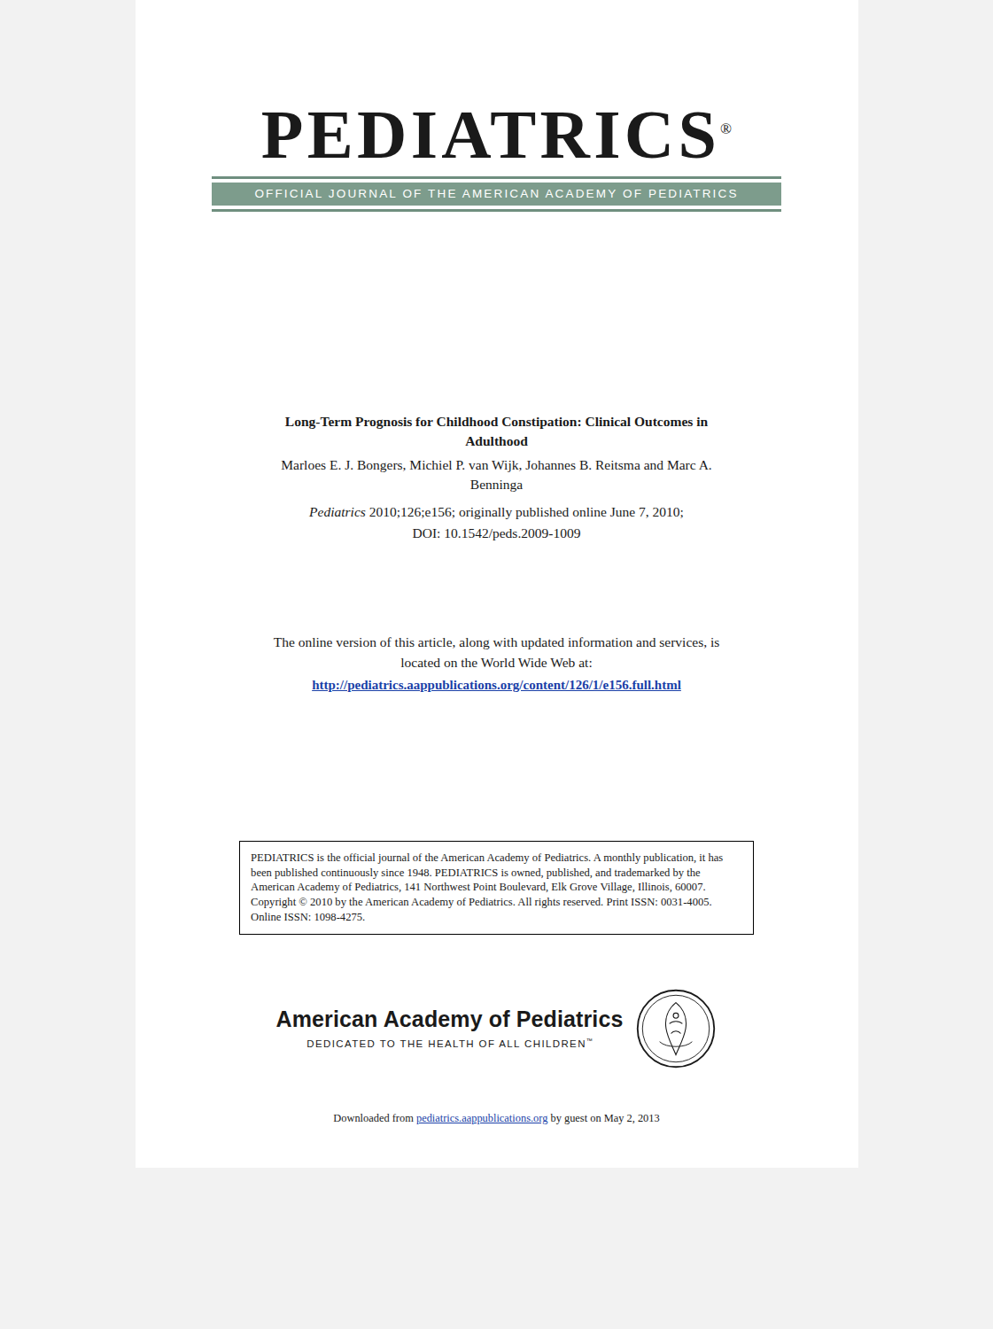PEDIATRICS®
Official Journal of the American Academy of Pediatrics
Long-Term Prognosis for Childhood Constipation: Clinical Outcomes in
Adulthood
Marloes E. J. Bongers, Michiel P. van Wijk, Johannes B. Reitsma and Marc A.
Benninga
Pediatrics 2010;126;e156; originally published online June 7, 2010;
DOI: 10.1542/peds.2009-1009
The online version of this article, along with updated information and services, is
located on the World Wide Web at:
http://pediatrics.aappublications.org/content/126/1/e156.full.html
PEDIATRICS is the official journal of the American Academy of Pediatrics. A monthly publication, it has been published continuously since 1948. PEDIATRICS is owned, published, and trademarked by the American Academy of Pediatrics, 141 Northwest Point Boulevard, Elk Grove Village, Illinois, 60007. Copyright © 2010 by the American Academy of Pediatrics. All rights reserved. Print ISSN: 0031-4005. Online ISSN: 1098-4275.
American Academy of Pediatrics
DEDICATED TO THE HEALTH OF ALL CHILDREN™
Downloaded from pediatrics.aappublications.org by guest on May 2, 2013